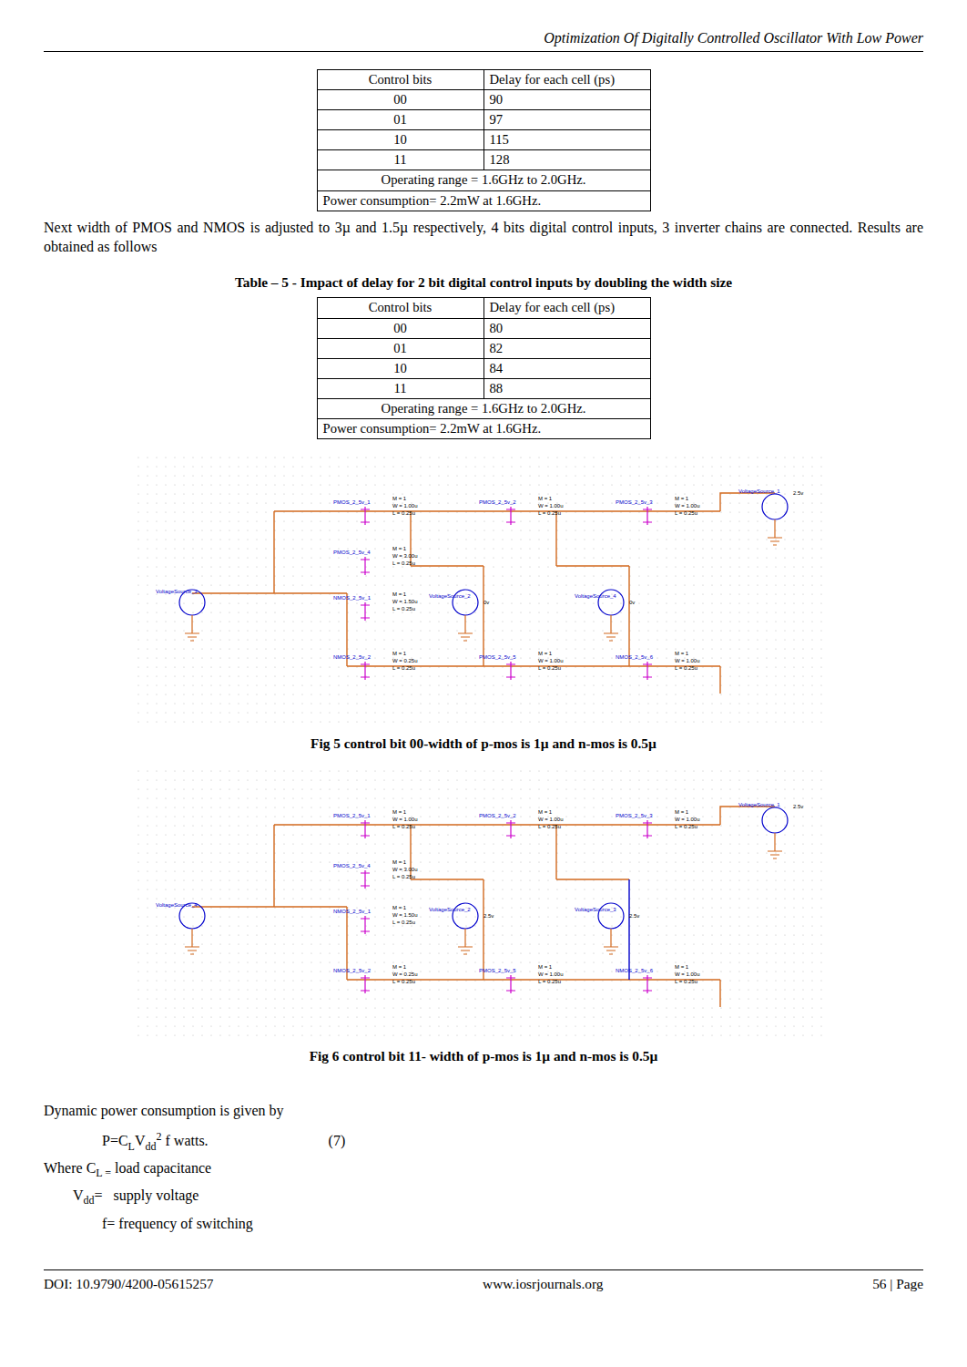Optimization Of Digitally Controlled Oscillator With Low Power
| Control bits | Delay for each cell (ps) |
| 00 | 90 |
| 01 | 97 |
| 10 | 115 |
| 11 | 128 |
| Operating range = 1.6GHz to 2.0GHz. |
| Power consumption= 2.2mW at 1.6GHz. |
Next width of PMOS and NMOS is adjusted to 3µ and 1.5µ respectively, 4 bits digital control inputs, 3 inverter chains are connected. Results are obtained as follows
Table – 5 - Impact of delay for 2 bit digital control inputs by doubling the width size
| Control bits | Delay for each cell (ps) |
| 00 | 80 |
| 01 | 82 |
| 10 | 84 |
| 11 | 88 |
| Operating range = 1.6GHz to 2.0GHz. |
| Power consumption= 2.2mW at 1.6GHz. |
PMOS_2_5v_1 PMOS_2_5v_2 PMOS_2_5v_3 PMOS_2_5v_4 NMOS_2_5v_1 NMOS_2_5v_2 PMOS_2_5v_5 NMOS_2_5v_6 VoltageSource_1 VoltageSource_3 VoltageSource_2 VoltageSource_4 2.5v 0v 0v M = 1 W = 1.00u L = 0.25u M = 1 W = 1.00u L = 0.25u M = 1 W = 1.00u L = 0.25u M = 1 W = 3.00u L = 0.25u M = 1 W = 1.50u L = 0.25u M = 1 W = 0.25u L = 0.25u M = 1 W = 1.00u L = 0.25u M = 1 W = 1.00u L = 0.25u
Fig 5 control bit 00-width of p-mos is 1µ and n-mos is 0.5µ
PMOS_2_5v_1 PMOS_2_5v_2 PMOS_2_5v_3 PMOS_2_5v_4 NMOS_2_5v_1 NMOS_2_5v_2 PMOS_2_5v_5 NMOS_2_5v_6 VoltageSource_1 VoltageSource_4 VoltageSource_2 VoltageSource_3 2.5v 2.5v 2.5v M = 1 W = 1.00u L = 0.25u M = 1 W = 1.00u L = 0.25u M = 1 W = 1.00u L = 0.25u M = 1 W = 3.00u L = 0.25u M = 1 W = 1.50u L = 0.25u M = 1 W = 0.25u L = 0.25u M = 1 W = 1.00u L = 0.25u M = 1 W = 1.00u L = 0.25u
Fig 6 control bit 11- width of p-mos is 1µ and n-mos is 0.5µ
Dynamic power consumption is given by
P=CLVdd2 f watts. (7)
Where CL = load capacitance
Vdd= supply voltage
f= frequency of switching
DOI: 10.9790/4200-05615257 www.iosrjournals.org 56 | Page